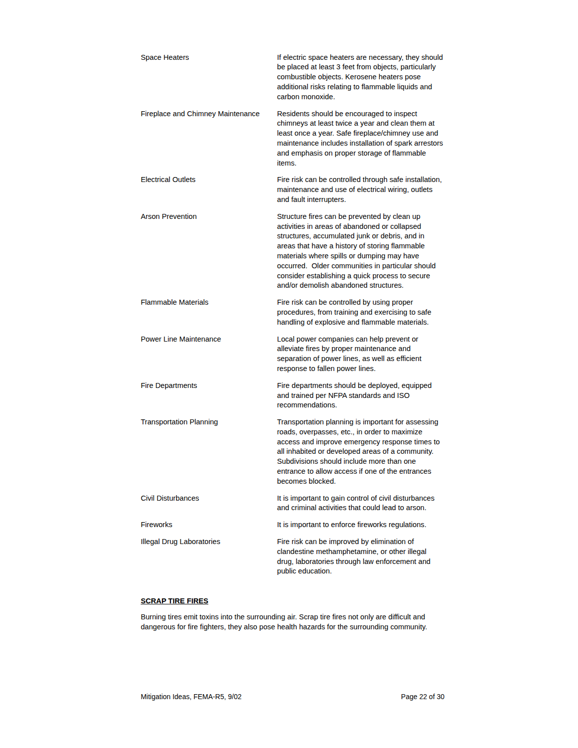| Space Heaters | If electric space heaters are necessary, they should be placed at least 3 feet from objects, particularly combustible objects. Kerosene heaters pose additional risks relating to flammable liquids and carbon monoxide. |
| Fireplace and Chimney Maintenance | Residents should be encouraged to inspect chimneys at least twice a year and clean them at least once a year. Safe fireplace/chimney use and maintenance includes installation of spark arrestors and emphasis on proper storage of flammable items. |
| Electrical Outlets | Fire risk can be controlled through safe installation, maintenance and use of electrical wiring, outlets and fault interrupters. |
| Arson Prevention | Structure fires can be prevented by clean up activities in areas of abandoned or collapsed structures, accumulated junk or debris, and in areas that have a history of storing flammable materials where spills or dumping may have occurred. Older communities in particular should consider establishing a quick process to secure and/or demolish abandoned structures. |
| Flammable Materials | Fire risk can be controlled by using proper procedures, from training and exercising to safe handling of explosive and flammable materials. |
| Power Line Maintenance | Local power companies can help prevent or alleviate fires by proper maintenance and separation of power lines, as well as efficient response to fallen power lines. |
| Fire Departments | Fire departments should be deployed, equipped and trained per NFPA standards and ISO recommendations. |
| Transportation Planning | Transportation planning is important for assessing roads, overpasses, etc., in order to maximize access and improve emergency response times to all inhabited or developed areas of a community. Subdivisions should include more than one entrance to allow access if one of the entrances becomes blocked. |
| Civil Disturbances | It is important to gain control of civil disturbances and criminal activities that could lead to arson. |
| Fireworks | It is important to enforce fireworks regulations. |
| Illegal Drug Laboratories | Fire risk can be improved by elimination of clandestine methamphetamine, or other illegal drug, laboratories through law enforcement and public education. |
SCRAP TIRE FIRES
Burning tires emit toxins into the surrounding air. Scrap tire fires not only are difficult and dangerous for fire fighters, they also pose health hazards for the surrounding community.
Mitigation Ideas, FEMA-R5, 9/02 Page 22 of 30